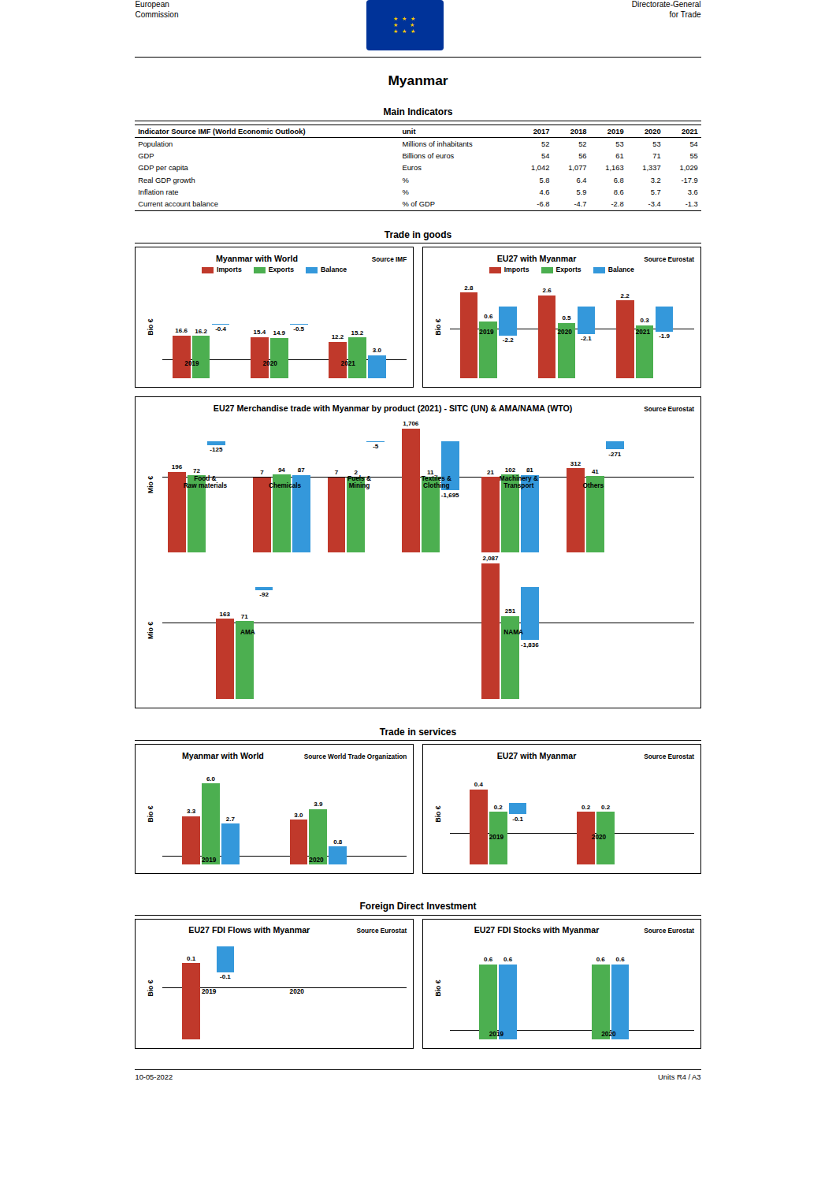European
Commission
★ ★ ★
★ ★
★ ★ ★
Directorate-General
for Trade
Myanmar
Main Indicators
| Indicator Source IMF (World Economic Outlook) | unit | 2017 | 2018 | 2019 | 2020 | 2021 |
| --- | --- | --- | --- | --- | --- | --- |
| Population | Millions of inhabitants | 52 | 52 | 53 | 53 | 54 |
| GDP | Billions of euros | 54 | 56 | 61 | 71 | 55 |
| GDP per capita | Euros | 1,042 | 1,077 | 1,163 | 1,337 | 1,029 |
| Real GDP growth | % | 5.8 | 6.4 | 6.8 | 3.2 | -17.9 |
| Inflation rate | % | 4.6 | 5.9 | 8.6 | 5.7 | 3.6 |
| Current account balance | % of GDP | -6.8 | -4.7 | -2.8 | -3.4 | -1.3 |
Trade in goods
Myanmar with World
Source IMF
Imports
Exports
Balance
Bio €
16.6
16.2
-0.4
2019
15.4
14.9
-0.5
2020
12.2
15.2
3.0
2021
EU27 with Myanmar
Source Eurostat
Imports
Exports
Balance
Bio €
2.8
0.6
-2.2
2019
2.6
0.5
-2.1
2020
2.2
0.3
-1.9
2021
EU27 Merchandise trade with Myanmar by product (2021) - SITC (UN) & AMA/NAMA (WTO)
Source Eurostat
Mio €
196
72
-125
Food &
Raw materials
7
94
87
Chemicals
7
2
-5
Fuels &
Mining
1,706
11
-1,695
Textiles &
Clothing
21
102
81
Machinery &
Transport
312
41
-271
Others
Mio €
163
71
-92
AMA
2,087
251
-1,836
NAMA
Trade in services
Myanmar with World
Source World Trade Organization
Bio €
3.3
6.0
2.7
2019
3.0
3.9
0.8
2020
EU27 with Myanmar
Source Eurostat
Bio €
0.4
0.2
-0.1
2019
0.2
0.2
2020
Foreign Direct Investment
EU27 FDI Flows with Myanmar
Source Eurostat
Bio €
0.1
2019
-0.1
2020
EU27 FDI Stocks with Myanmar
Source Eurostat
Bio €
0.6
0.6
2019
0.6
0.6
2020
10-05-2022
Units R4 / A3